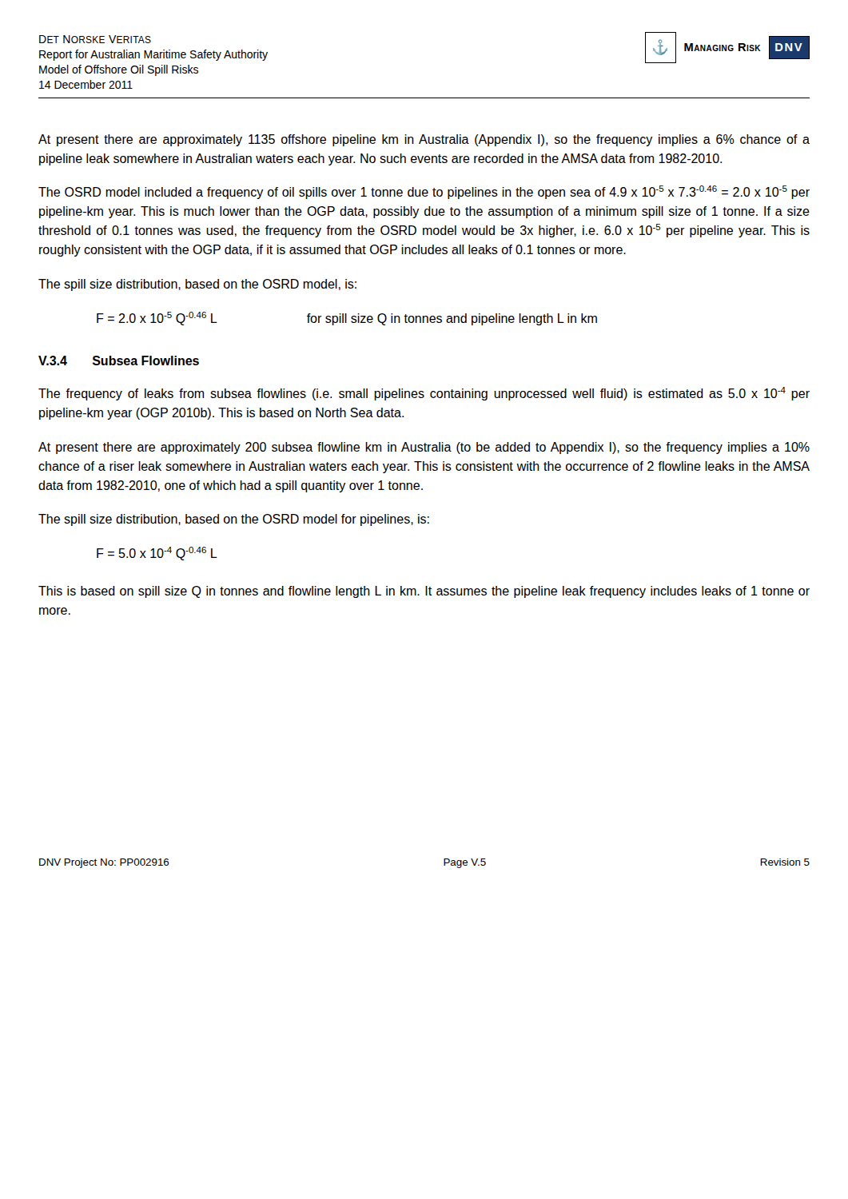DET NORSKE VERITAS
Report for Australian Maritime Safety Authority
Model of Offshore Oil Spill Risks
14 December 2011
⚓
Managing Risk
DNV
At present there are approximately 1135 offshore pipeline km in Australia (Appendix I), so the frequency implies a 6% chance of a pipeline leak somewhere in Australian waters each year. No such events are recorded in the AMSA data from 1982-2010.
The OSRD model included a frequency of oil spills over 1 tonne due to pipelines in the open sea of 4.9 x 10-5 x 7.3-0.46 = 2.0 x 10-5 per pipeline-km year. This is much lower than the OGP data, possibly due to the assumption of a minimum spill size of 1 tonne. If a size threshold of 0.1 tonnes was used, the frequency from the OSRD model would be 3x higher, i.e. 6.0 x 10-5 per pipeline year. This is roughly consistent with the OGP data, if it is assumed that OGP includes all leaks of 0.1 tonnes or more.
The spill size distribution, based on the OSRD model, is:
F = 2.0 x 10-5 Q-0.46 L for spill size Q in tonnes and pipeline length L in km
V.3.4 Subsea Flowlines
The frequency of leaks from subsea flowlines (i.e. small pipelines containing unprocessed well fluid) is estimated as 5.0 x 10-4 per pipeline-km year (OGP 2010b). This is based on North Sea data.
At present there are approximately 200 subsea flowline km in Australia (to be added to Appendix I), so the frequency implies a 10% chance of a riser leak somewhere in Australian waters each year. This is consistent with the occurrence of 2 flowline leaks in the AMSA data from 1982-2010, one of which had a spill quantity over 1 tonne.
The spill size distribution, based on the OSRD model for pipelines, is:
F = 5.0 x 10-4 Q-0.46 L
This is based on spill size Q in tonnes and flowline length L in km. It assumes the pipeline leak frequency includes leaks of 1 tonne or more.
DNV Project No: PP002916
Page V.5
Revision 5